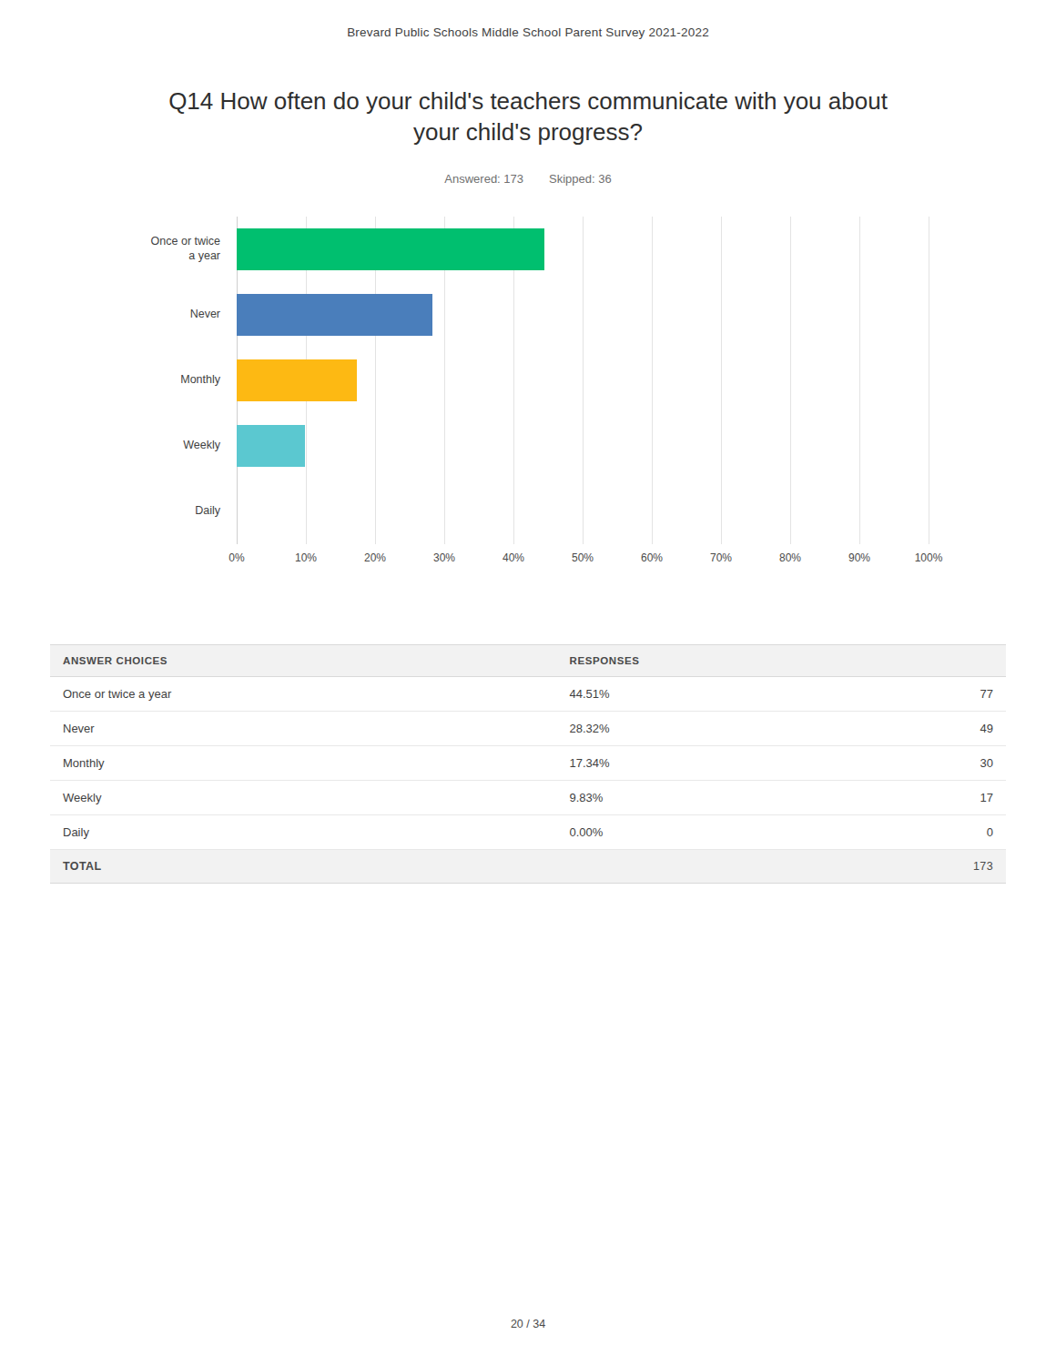Brevard Public Schools Middle School Parent Survey 2021-2022
Q14 How often do your child's teachers communicate with you about your child's progress?
Answered: 173 Skipped: 36
Once or twice
a year
Never
Monthly
Weekly
Daily
0% 10% 20% 30% 40% 50% 60% 70% 80% 90% 100%
Q14 response counts and percentages
| ANSWER CHOICES | RESPONSES |
| --- | --- |
| Once or twice a year | 44.51% | 77 |
| Never | 28.32% | 49 |
| Monthly | 17.34% | 30 |
| Weekly | 9.83% | 17 |
| Daily | 0.00% | 0 |
| TOTAL | | 173 |
20 / 34